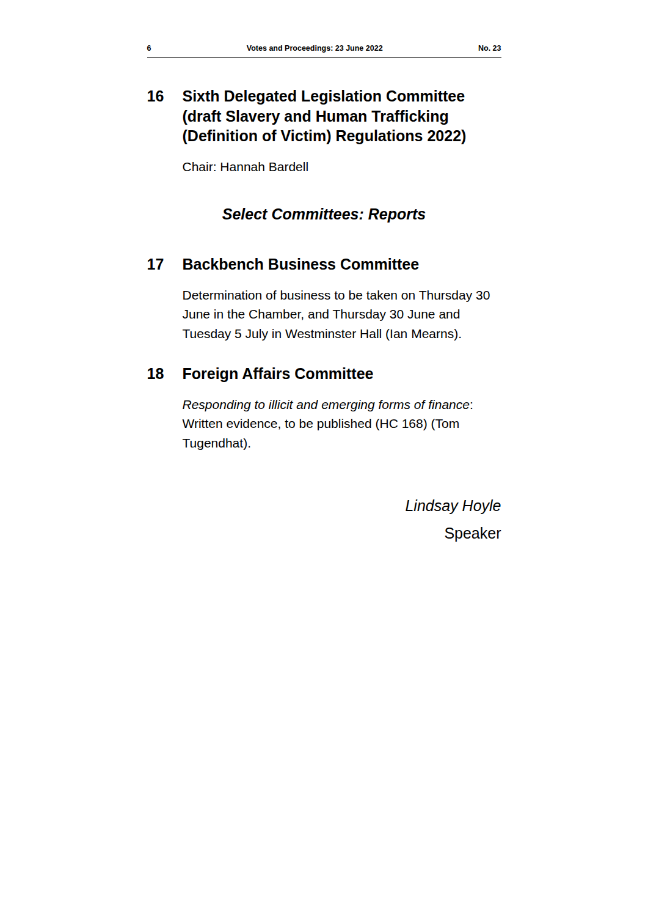6
Votes and Proceedings: 23 June 2022
No. 23
16 Sixth Delegated Legislation Committee (draft Slavery and Human Trafficking (Definition of Victim) Regulations 2022)
Chair: Hannah Bardell
Select Committees: Reports
17 Backbench Business Committee
Determination of business to be taken on Thursday 30 June in the Chamber, and Thursday 30 June and Tuesday 5 July in Westminster Hall (Ian Mearns).
18 Foreign Affairs Committee
Responding to illicit and emerging forms of finance: Written evidence, to be published (HC 168) (Tom Tugendhat).
Lindsay Hoyle
Speaker